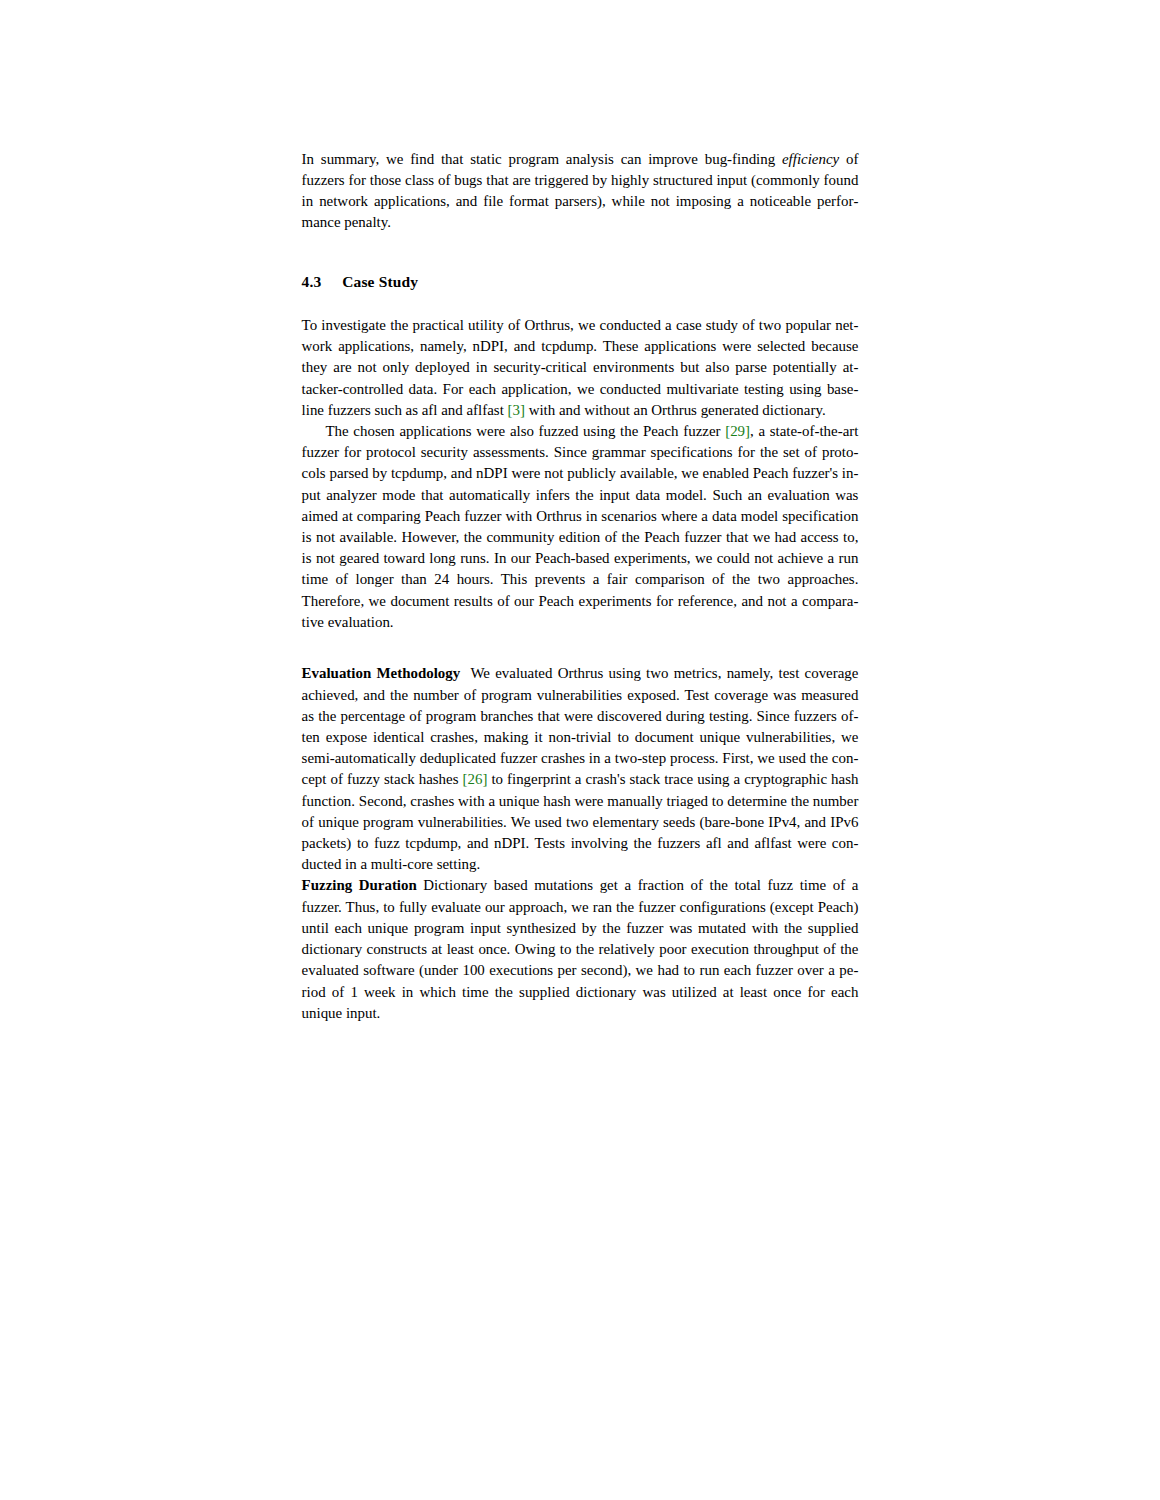In summary, we find that static program analysis can improve bug-finding efficiency of fuzzers for those class of bugs that are triggered by highly structured input (commonly found in network applications, and file format parsers), while not imposing a noticeable performance penalty.
4.3 Case Study
To investigate the practical utility of Orthrus, we conducted a case study of two popular network applications, namely, nDPI, and tcpdump. These applications were selected because they are not only deployed in security-critical environments but also parse potentially attacker-controlled data. For each application, we conducted multivariate testing using baseline fuzzers such as afl and aflfast [3] with and without an Orthrus generated dictionary.
The chosen applications were also fuzzed using the Peach fuzzer [29], a state-of-the-art fuzzer for protocol security assessments. Since grammar specifications for the set of protocols parsed by tcpdump, and nDPI were not publicly available, we enabled Peach fuzzer's input analyzer mode that automatically infers the input data model. Such an evaluation was aimed at comparing Peach fuzzer with Orthrus in scenarios where a data model specification is not available. However, the community edition of the Peach fuzzer that we had access to, is not geared toward long runs. In our Peach-based experiments, we could not achieve a run time of longer than 24 hours. This prevents a fair comparison of the two approaches. Therefore, we document results of our Peach experiments for reference, and not a comparative evaluation.
Evaluation Methodology We evaluated Orthrus using two metrics, namely, test coverage achieved, and the number of program vulnerabilities exposed. Test coverage was measured as the percentage of program branches that were discovered during testing. Since fuzzers often expose identical crashes, making it non-trivial to document unique vulnerabilities, we semi-automatically deduplicated fuzzer crashes in a two-step process. First, we used the concept of fuzzy stack hashes [26] to fingerprint a crash's stack trace using a cryptographic hash function. Second, crashes with a unique hash were manually triaged to determine the number of unique program vulnerabilities. We used two elementary seeds (bare-bone IPv4, and IPv6 packets) to fuzz tcpdump, and nDPI. Tests involving the fuzzers afl and aflfast were conducted in a multi-core setting.
Fuzzing Duration Dictionary based mutations get a fraction of the total fuzz time of a fuzzer. Thus, to fully evaluate our approach, we ran the fuzzer configurations (except Peach) until each unique program input synthesized by the fuzzer was mutated with the supplied dictionary constructs at least once. Owing to the relatively poor execution throughput of the evaluated software (under 100 executions per second), we had to run each fuzzer over a period of 1 week in which time the supplied dictionary was utilized at least once for each unique input.